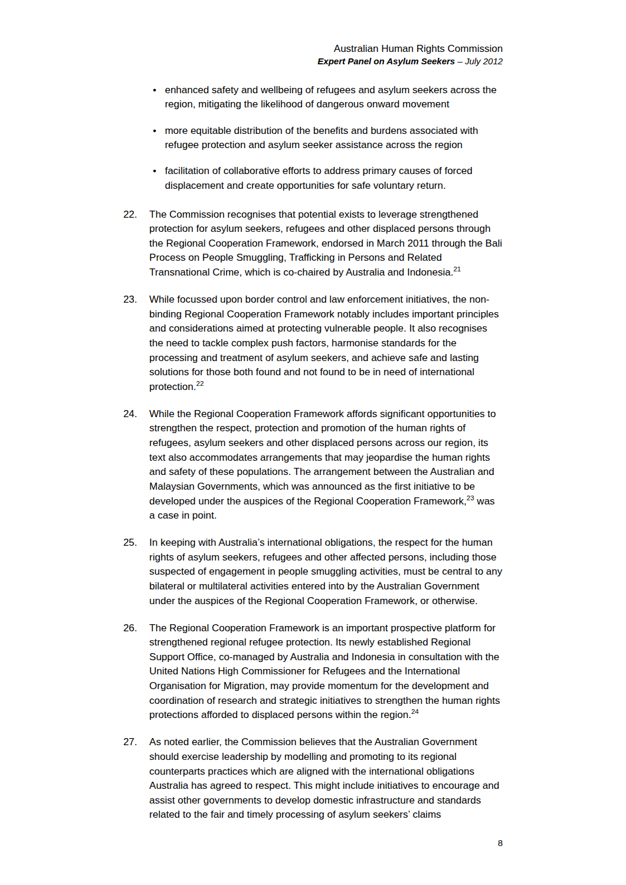Australian Human Rights Commission
Expert Panel on Asylum Seekers – July 2012
enhanced safety and wellbeing of refugees and asylum seekers across the region, mitigating the likelihood of dangerous onward movement
more equitable distribution of the benefits and burdens associated with refugee protection and asylum seeker assistance across the region
facilitation of collaborative efforts to address primary causes of forced displacement and create opportunities for safe voluntary return.
The Commission recognises that potential exists to leverage strengthened protection for asylum seekers, refugees and other displaced persons through the Regional Cooperation Framework, endorsed in March 2011 through the Bali Process on People Smuggling, Trafficking in Persons and Related Transnational Crime, which is co-chaired by Australia and Indonesia.21
While focussed upon border control and law enforcement initiatives, the non-binding Regional Cooperation Framework notably includes important principles and considerations aimed at protecting vulnerable people. It also recognises the need to tackle complex push factors, harmonise standards for the processing and treatment of asylum seekers, and achieve safe and lasting solutions for those both found and not found to be in need of international protection.22
While the Regional Cooperation Framework affords significant opportunities to strengthen the respect, protection and promotion of the human rights of refugees, asylum seekers and other displaced persons across our region, its text also accommodates arrangements that may jeopardise the human rights and safety of these populations. The arrangement between the Australian and Malaysian Governments, which was announced as the first initiative to be developed under the auspices of the Regional Cooperation Framework,23 was a case in point.
In keeping with Australia’s international obligations, the respect for the human rights of asylum seekers, refugees and other affected persons, including those suspected of engagement in people smuggling activities, must be central to any bilateral or multilateral activities entered into by the Australian Government under the auspices of the Regional Cooperation Framework, or otherwise.
The Regional Cooperation Framework is an important prospective platform for strengthened regional refugee protection. Its newly established Regional Support Office, co-managed by Australia and Indonesia in consultation with the United Nations High Commissioner for Refugees and the International Organisation for Migration, may provide momentum for the development and coordination of research and strategic initiatives to strengthen the human rights protections afforded to displaced persons within the region.24
As noted earlier, the Commission believes that the Australian Government should exercise leadership by modelling and promoting to its regional counterparts practices which are aligned with the international obligations Australia has agreed to respect. This might include initiatives to encourage and assist other governments to develop domestic infrastructure and standards related to the fair and timely processing of asylum seekers’ claims
8